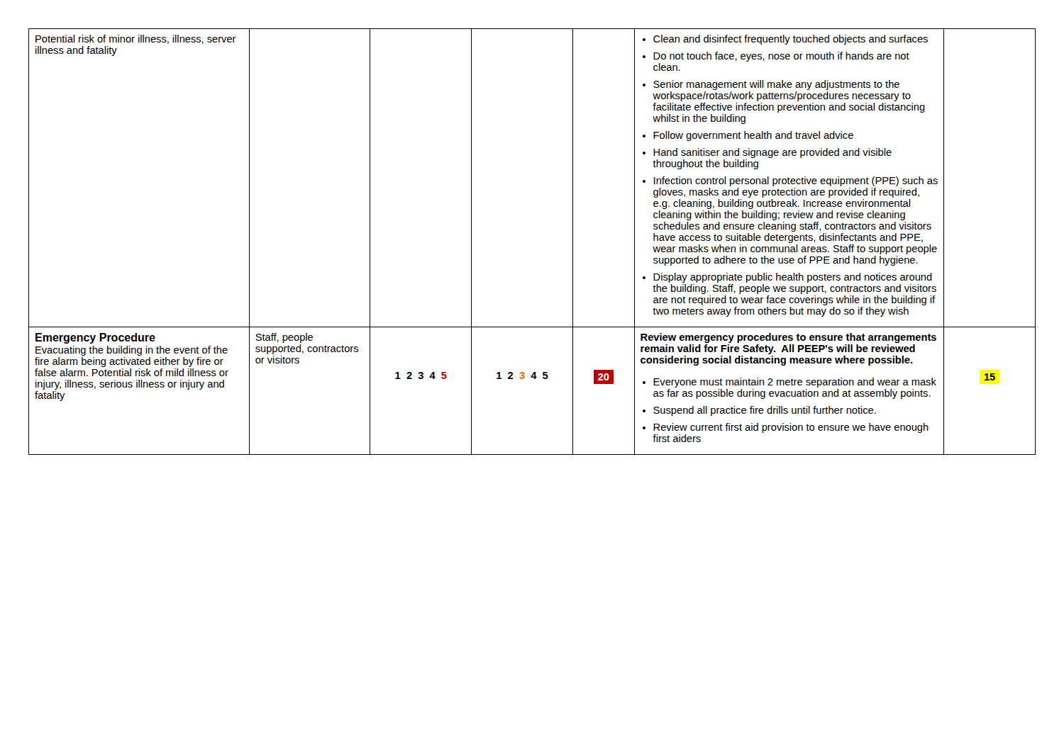| Potential risk of minor illness, illness, server illness and fatality | | | | | Clean and disinfect frequently touched objects and surfaces Do not touch face, eyes, nose or mouth if hands are not clean. Senior management will make any adjustments to the workspace/rotas/work patterns/procedures necessary to facilitate effective infection prevention and social distancing whilst in the building Follow government health and travel advice Hand sanitiser and signage are provided and visible throughout the building Infection control personal protective equipment (PPE) such as gloves, masks and eye protection are provided if required, e.g. cleaning, building outbreak. Increase environmental cleaning within the building; review and revise cleaning schedules and ensure cleaning staff, contractors and visitors have access to suitable detergents, disinfectants and PPE, wear masks when in communal areas. Staff to support people supported to adhere to the use of PPE and hand hygiene. Display appropriate public health posters and notices around the building. Staff, people we support, contractors and visitors are not required to wear face coverings while in the building if two meters away from others but may do so if they wish | |
| Emergency Procedure Evacuating the building in the event of the fire alarm being activated either by fire or false alarm. Potential risk of mild illness or injury, illness, serious illness or injury and fatality | Staff, people supported, contractors or visitors | 1 2 3 4 5 | 1 2 3 4 5 | 20 | Review emergency procedures to ensure that arrangements remain valid for Fire Safety. All PEEP's will be reviewed considering social distancing measure where possible. Everyone must maintain 2 metre separation and wear a mask as far as possible during evacuation and at assembly points. Suspend all practice fire drills until further notice. Review current first aid provision to ensure we have enough first aiders | 15 |